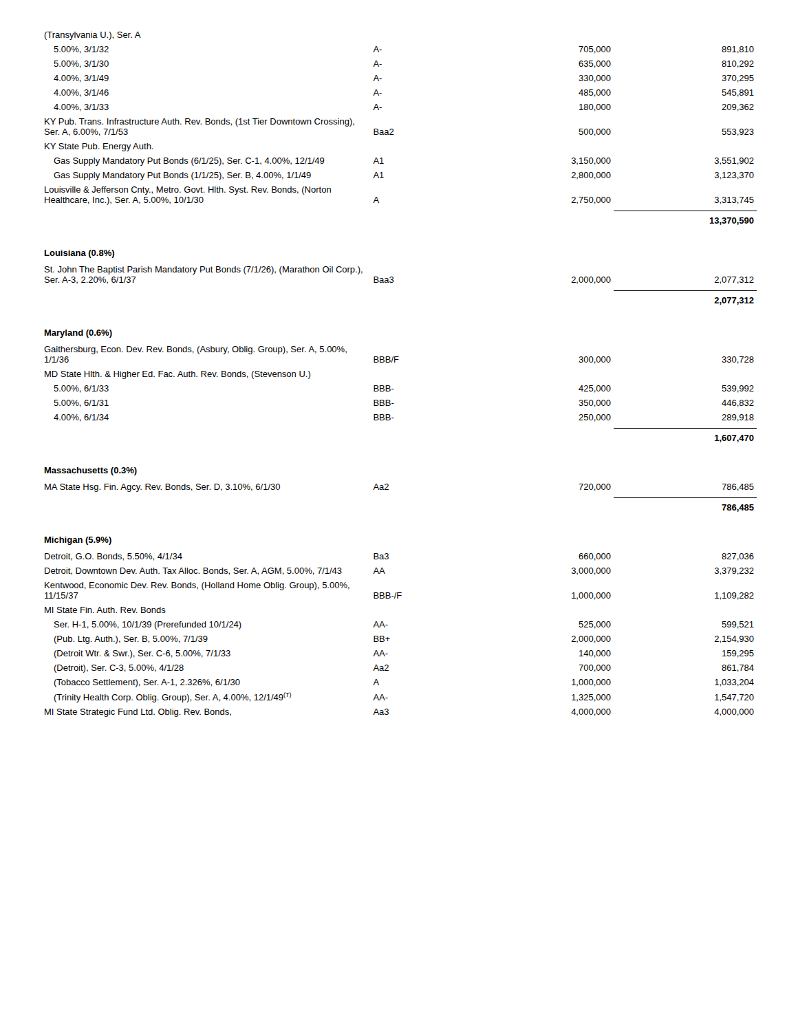| (Transylvania U.), Ser. A | | | |
| 5.00%, 3/1/32 | A- | 705,000 | 891,810 |
| 5.00%, 3/1/30 | A- | 635,000 | 810,292 |
| 4.00%, 3/1/49 | A- | 330,000 | 370,295 |
| 4.00%, 3/1/46 | A- | 485,000 | 545,891 |
| 4.00%, 3/1/33 | A- | 180,000 | 209,362 |
| KY Pub. Trans. Infrastructure Auth. Rev. Bonds, (1st Tier Downtown Crossing), Ser. A, 6.00%, 7/1/53 | Baa2 | 500,000 | 553,923 |
| KY State Pub. Energy Auth. | | | |
| Gas Supply Mandatory Put Bonds (6/1/25), Ser. C-1, 4.00%, 12/1/49 | A1 | 3,150,000 | 3,551,902 |
| Gas Supply Mandatory Put Bonds (1/1/25), Ser. B, 4.00%, 1/1/49 | A1 | 2,800,000 | 3,123,370 |
| Louisville & Jefferson Cnty., Metro. Govt. Hlth. Syst. Rev. Bonds, (Norton Healthcare, Inc.), Ser. A, 5.00%, 10/1/30 | A | 2,750,000 | 3,313,745 |
| | | | 13,370,590 |
| Louisiana (0.8%) |
| St. John The Baptist Parish Mandatory Put Bonds (7/1/26), (Marathon Oil Corp.), Ser. A-3, 2.20%, 6/1/37 | Baa3 | 2,000,000 | 2,077,312 |
| | | | 2,077,312 |
| Maryland (0.6%) |
| Gaithersburg, Econ. Dev. Rev. Bonds, (Asbury, Oblig. Group), Ser. A, 5.00%, 1/1/36 | BBB/F | 300,000 | 330,728 |
| MD State Hlth. & Higher Ed. Fac. Auth. Rev. Bonds, (Stevenson U.) | | | |
| 5.00%, 6/1/33 | BBB- | 425,000 | 539,992 |
| 5.00%, 6/1/31 | BBB- | 350,000 | 446,832 |
| 4.00%, 6/1/34 | BBB- | 250,000 | 289,918 |
| | | | 1,607,470 |
| Massachusetts (0.3%) |
| MA State Hsg. Fin. Agcy. Rev. Bonds, Ser. D, 3.10%, 6/1/30 | Aa2 | 720,000 | 786,485 |
| | | | 786,485 |
| Michigan (5.9%) |
| Detroit, G.O. Bonds, 5.50%, 4/1/34 | Ba3 | 660,000 | 827,036 |
| Detroit, Downtown Dev. Auth. Tax Alloc. Bonds, Ser. A, AGM, 5.00%, 7/1/43 | AA | 3,000,000 | 3,379,232 |
| Kentwood, Economic Dev. Rev. Bonds, (Holland Home Oblig. Group), 5.00%, 11/15/37 | BBB-/F | 1,000,000 | 1,109,282 |
| MI State Fin. Auth. Rev. Bonds | | | |
| Ser. H-1, 5.00%, 10/1/39 (Prerefunded 10/1/24) | AA- | 525,000 | 599,521 |
| (Pub. Ltg. Auth.), Ser. B, 5.00%, 7/1/39 | BB+ | 2,000,000 | 2,154,930 |
| (Detroit Wtr. & Swr.), Ser. C-6, 5.00%, 7/1/33 | AA- | 140,000 | 159,295 |
| (Detroit), Ser. C-3, 5.00%, 4/1/28 | Aa2 | 700,000 | 861,784 |
| (Tobacco Settlement), Ser. A-1, 2.326%, 6/1/30 | A | 1,000,000 | 1,033,204 |
| (Trinity Health Corp. Oblig. Group), Ser. A, 4.00%, 12/1/49 (T) | AA- | 1,325,000 | 1,547,720 |
| MI State Strategic Fund Ltd. Oblig. Rev. Bonds, | Aa3 | 4,000,000 | 4,000,000 |